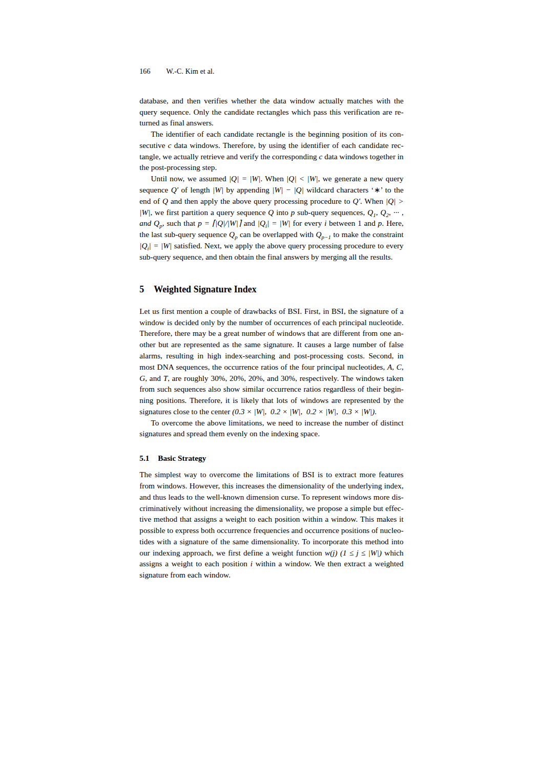166 W.-C. Kim et al.
database, and then verifies whether the data window actually matches with the query sequence. Only the candidate rectangles which pass this verification are returned as final answers.
The identifier of each candidate rectangle is the beginning position of its consecutive c data windows. Therefore, by using the identifier of each candidate rectangle, we actually retrieve and verify the corresponding c data windows together in the post-processing step.
Until now, we assumed |Q| = |W|. When |Q| < |W|, we generate a new query sequence Q′ of length |W| by appending |W| − |Q| wildcard characters ‘∗’ to the end of Q and then apply the above query processing procedure to Q′. When |Q| > |W|, we first partition a query sequence Q into p sub-query sequences, Q1, Q2, ··· , and Qp, such that p = ⌈|Q|/|W|⌉ and |Qi| = |W| for every i between 1 and p. Here, the last sub-query sequence Qp can be overlapped with Qp−1 to make the constraint |Qi| = |W| satisfied. Next, we apply the above query processing procedure to every sub-query sequence, and then obtain the final answers by merging all the results.
5 Weighted Signature Index
Let us first mention a couple of drawbacks of BSI. First, in BSI, the signature of a window is decided only by the number of occurrences of each principal nucleotide. Therefore, there may be a great number of windows that are different from one another but are represented as the same signature. It causes a large number of false alarms, resulting in high index-searching and post-processing costs. Second, in most DNA sequences, the occurrence ratios of the four principal nucleotides, A, C, G, and T, are roughly 30%, 20%, 20%, and 30%, respectively. The windows taken from such sequences also show similar occurrence ratios regardless of their beginning positions. Therefore, it is likely that lots of windows are represented by the signatures close to the center (0.3 × |W|, 0.2 × |W|, 0.2 × |W|, 0.3 × |W|).
To overcome the above limitations, we need to increase the number of distinct signatures and spread them evenly on the indexing space.
5.1 Basic Strategy
The simplest way to overcome the limitations of BSI is to extract more features from windows. However, this increases the dimensionality of the underlying index, and thus leads to the well-known dimension curse. To represent windows more discriminatively without increasing the dimensionality, we propose a simple but effective method that assigns a weight to each position within a window. This makes it possible to express both occurrence frequencies and occurrence positions of nucleotides with a signature of the same dimensionality. To incorporate this method into our indexing approach, we first define a weight function w(j) (1 ≤ j ≤ |W|) which assigns a weight to each position i within a window. We then extract a weighted signature from each window.